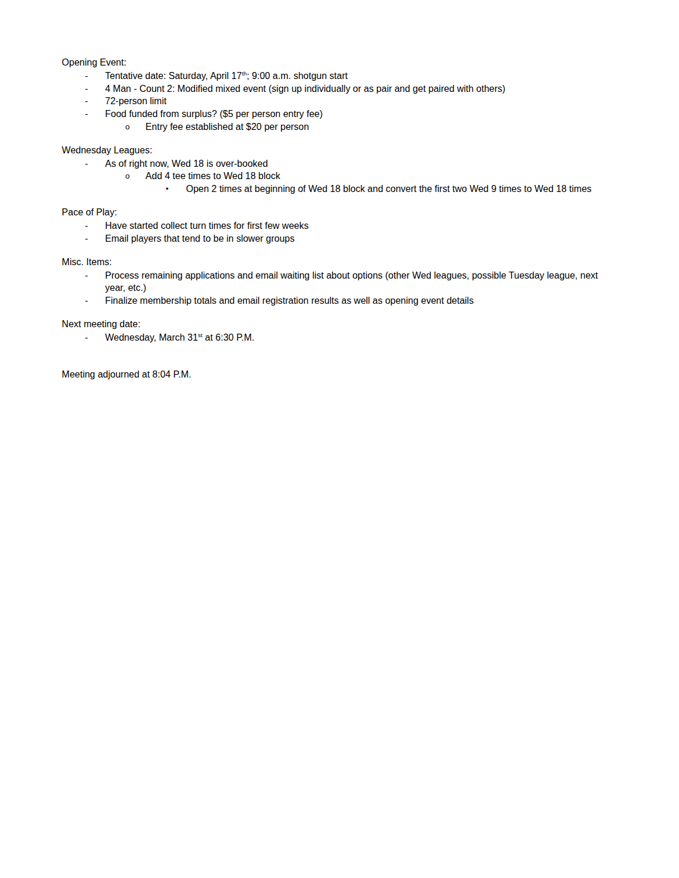Opening Event:
Tentative date: Saturday, April 17th; 9:00 a.m. shotgun start
4 Man - Count 2: Modified mixed event (sign up individually or as pair and get paired with others)
72-person limit
Food funded from surplus? ($5 per person entry fee)
Entry fee established at $20 per person
Wednesday Leagues:
As of right now, Wed 18 is over-booked
Add 4 tee times to Wed 18 block
Open 2 times at beginning of Wed 18 block and convert the first two Wed 9 times to Wed 18 times
Pace of Play:
Have started collect turn times for first few weeks
Email players that tend to be in slower groups
Misc. Items:
Process remaining applications and email waiting list about options (other Wed leagues, possible Tuesday league, next year, etc.)
Finalize membership totals and email registration results as well as opening event details
Next meeting date:
Wednesday, March 31st at 6:30 P.M.
Meeting adjourned at 8:04 P.M.